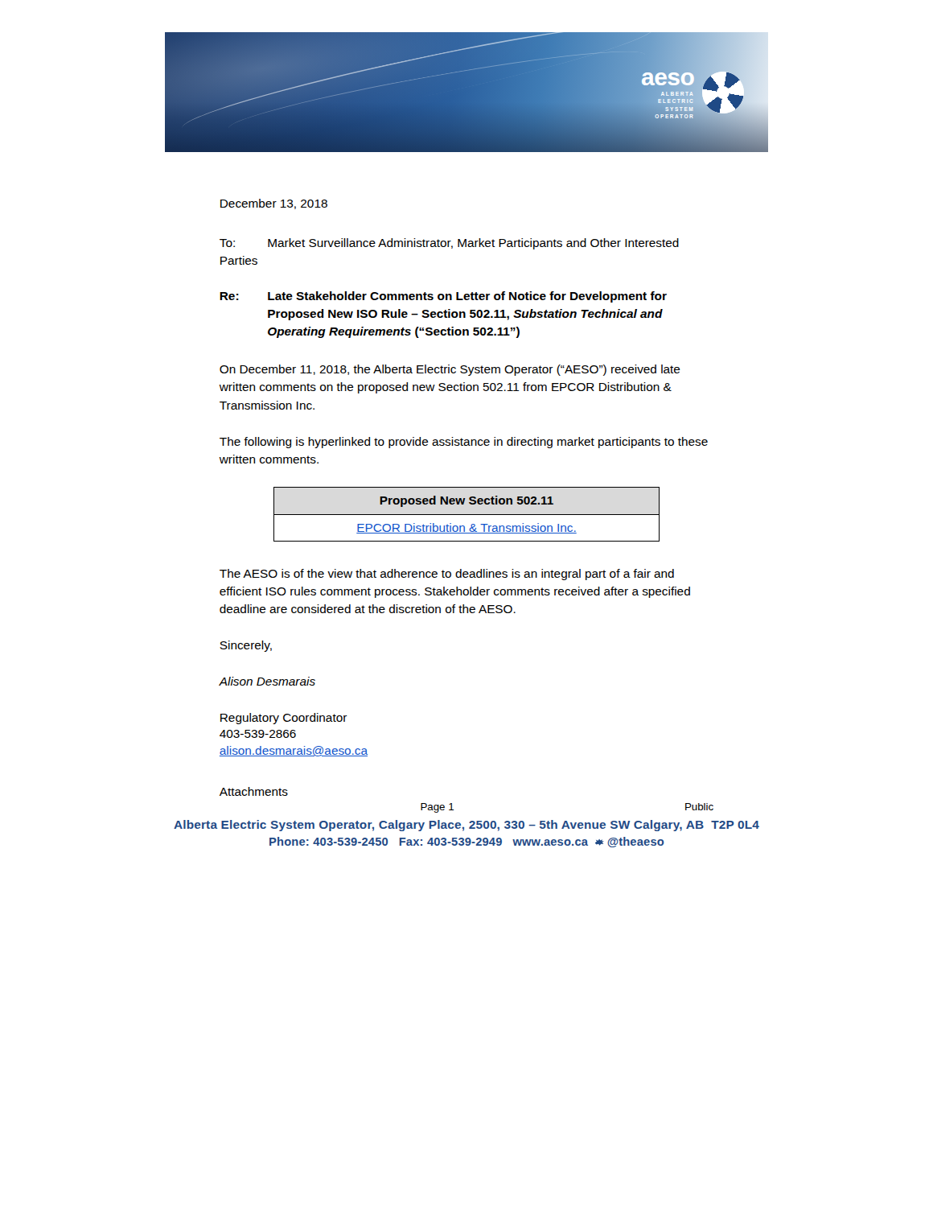aeso
ALBERTA
ELECTRIC
SYSTEM
OPERATOR
December 13, 2018
To: Market Surveillance Administrator, Market Participants and Other Interested Parties
Re: Late Stakeholder Comments on Letter of Notice for Development for Proposed New ISO Rule – Section 502.11, Substation Technical and Operating Requirements (“Section 502.11”)
On December 11, 2018, the Alberta Electric System Operator (“AESO”) received late written comments on the proposed new Section 502.11 from EPCOR Distribution & Transmission Inc.
The following is hyperlinked to provide assistance in directing market participants to these written comments.
| Proposed New Section 502.11 |
| --- |
| EPCOR Distribution & Transmission Inc. |
The AESO is of the view that adherence to deadlines is an integral part of a fair and efficient ISO rules comment process. Stakeholder comments received after a specified deadline are considered at the discretion of the AESO.
Sincerely,
Alison Desmarais
Regulatory Coordinator
403-539-2866
alison.desmarais@aeso.ca
Attachments
Page 1 Public
Alberta Electric System Operator, Calgary Place, 2500, 330 – 5th Avenue SW Calgary, AB T2P 0L4
Phone: 403-539-2450 Fax: 403-539-2949 www.aeso.ca @theaeso